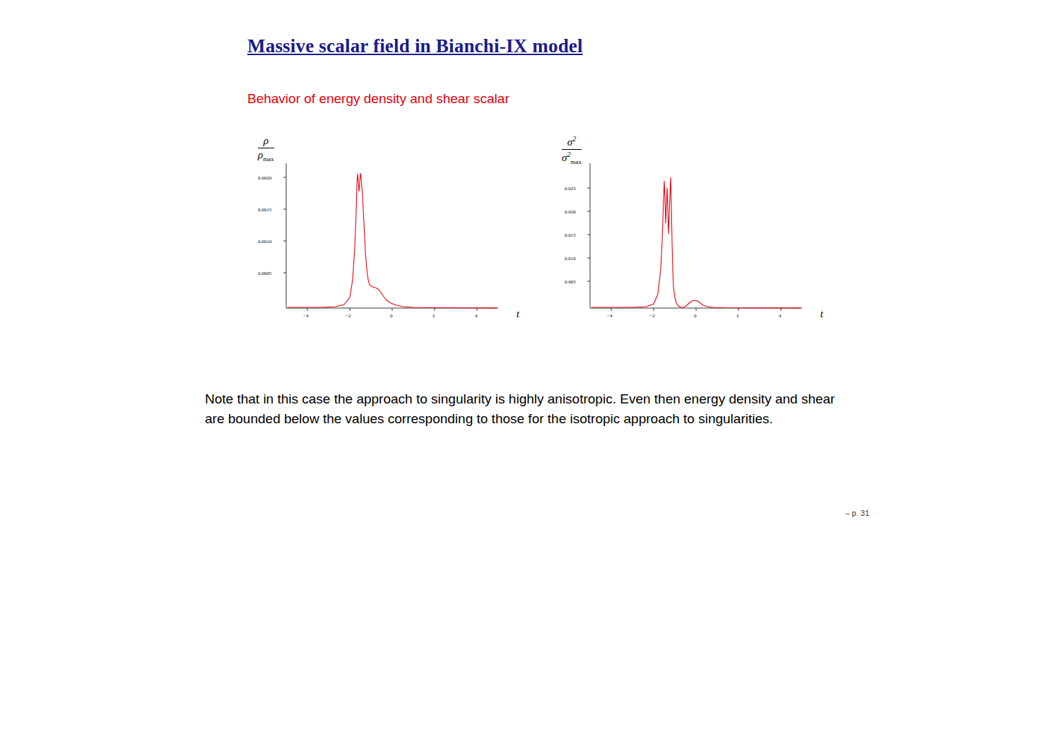Massive scalar field in Bianchi-IX model
Behavior of energy density and shear scalar
ρ ρmax
t
0.0020 0.0015 0.0010 0.0005 −4 −2 0 2 4
σ2 σ2max
t
0.025 0.020 0.015 0.010 0.005 −4 −2 0 2 4
Note that in this case the approach to singularity is highly anisotropic. Even then energy density and shear are bounded below the values corresponding to those for the isotropic approach to singularities.
– p. 31